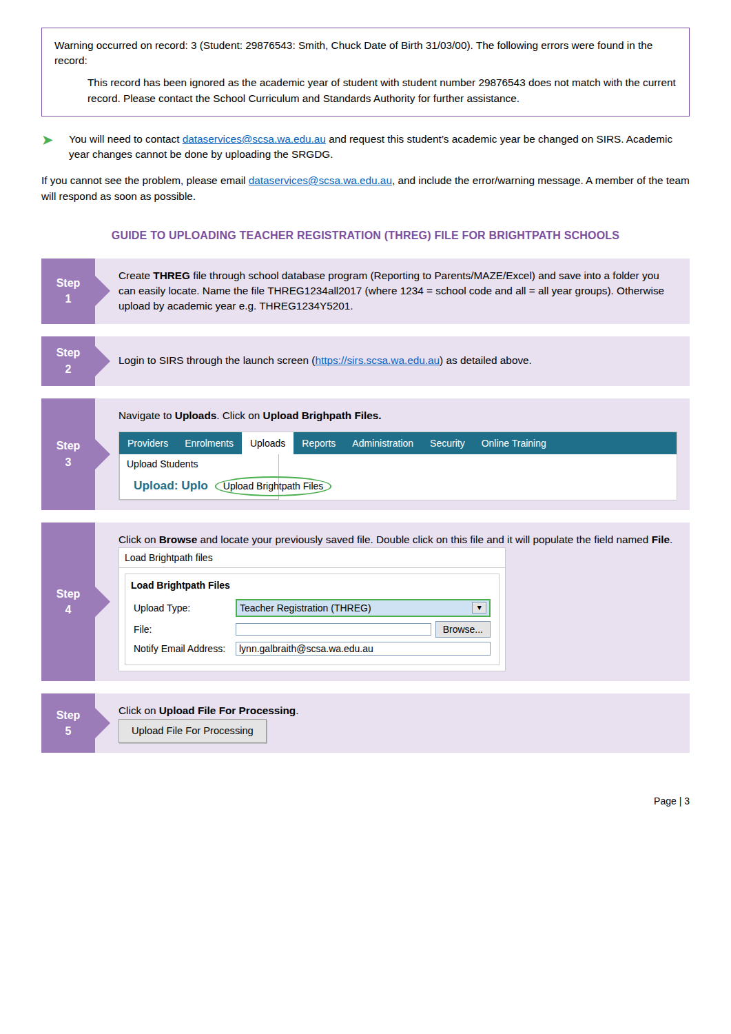Warning occurred on record: 3 (Student: 29876543: Smith, Chuck Date of Birth 31/03/00). The following errors were found in the record:
This record has been ignored as the academic year of student with student number 29876543 does not match with the current record. Please contact the School Curriculum and Standards Authority for further assistance.
➤ You will need to contact dataservices@scsa.wa.edu.au and request this student’s academic year be changed on SIRS. Academic year changes cannot be done by uploading the SRGDG.
If you cannot see the problem, please email dataservices@scsa.wa.edu.au, and include the error/warning message. A member of the team will respond as soon as possible.
GUIDE TO UPLOADING TEACHER REGISTRATION (THREG) FILE FOR BRIGHTPATH SCHOOLS
Step
1
Create THREG file through school database program (Reporting to Parents/MAZE/Excel) and save into a folder you can easily locate. Name the file THREG1234all2017 (where 1234 = school code and all = all year groups). Otherwise upload by academic year e.g. THREG1234Y5201.
Step
2
Login to SIRS through the launch screen (https://sirs.scsa.wa.edu.au) as detailed above.
Step
3
Navigate to Uploads. Click on Upload Brighpath Files.
Providers
Enrolments
Uploads
Reports
Administration
Security
Online Training
Upload Students
Upload: Uplo Upload Brightpath Files
Step
4
Click on Browse and locate your previously saved file. Double click on this file and it will populate the field named File.
Load Brightpath files
Load Brightpath Files
| Upload Type: | Teacher Registration (THREG) ▼ |
| File: | Browse... |
| Notify Email Address: | lynn.galbraith@scsa.wa.edu.au |
Step
5
Click on Upload File For Processing.
Upload File For Processing
Page | 3